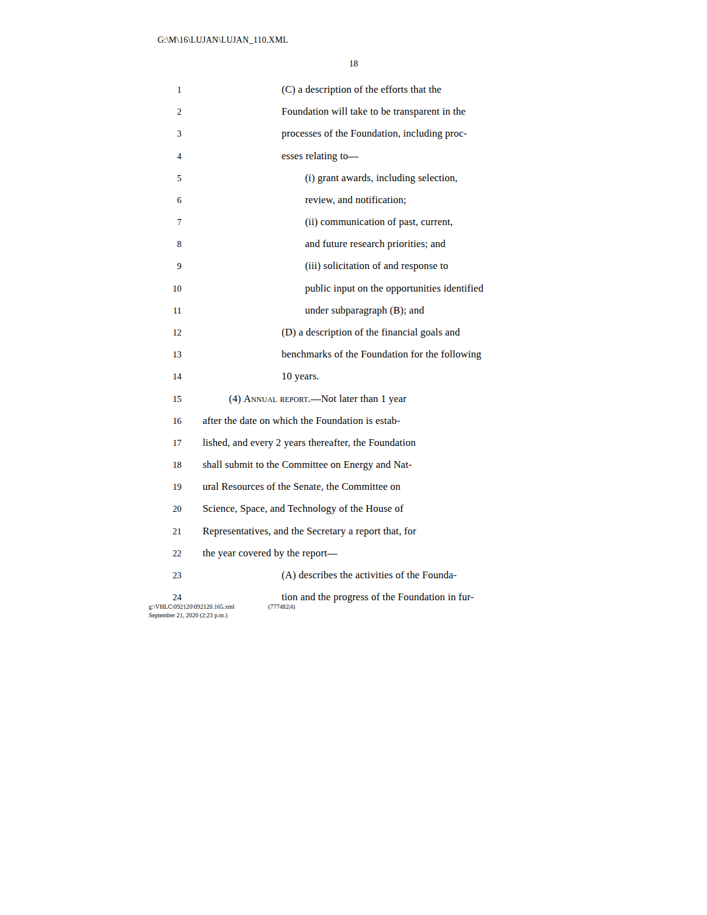G:\M\16\LUJAN\LUJAN_110.XML
18
| 1 | (C) a description of the efforts that the |
| 2 | Foundation will take to be transparent in the |
| 3 | processes of the Foundation, including proc- |
| 4 | esses relating to— |
| 5 | (i) grant awards, including selection, |
| 6 | review, and notification; |
| 7 | (ii) communication of past, current, |
| 8 | and future research priorities; and |
| 9 | (iii) solicitation of and response to |
| 10 | public input on the opportunities identified |
| 11 | under subparagraph (B); and |
| 12 | (D) a description of the financial goals and |
| 13 | benchmarks of the Foundation for the following |
| 14 | 10 years. |
| 15 | (4) Annual report. —Not later than 1 year |
| 16 | after the date on which the Foundation is estab- |
| 17 | lished, and every 2 years thereafter, the Foundation |
| 18 | shall submit to the Committee on Energy and Nat- |
| 19 | ural Resources of the Senate, the Committee on |
| 20 | Science, Space, and Technology of the House of |
| 21 | Representatives, and the Secretary a report that, for |
| 22 | the year covered by the report— |
| 23 | (A) describes the activities of the Founda- |
| 24 | tion and the progress of the Foundation in fur- |
g:\VHLC\092120\092120.165.xml (777482|4) September 21, 2020 (2:23 p.m.)